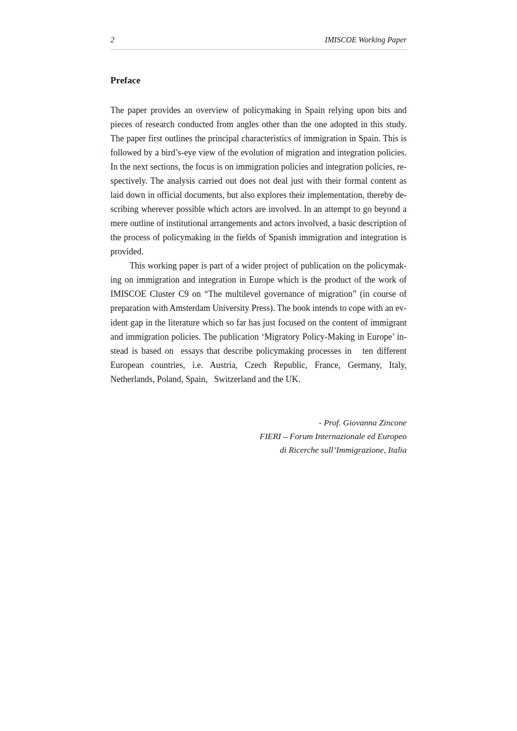2 IMISCOE Working Paper
Preface
The paper provides an overview of policymaking in Spain relying upon bits and pieces of research conducted from angles other than the one adopted in this study. The paper first outlines the principal characteristics of immigration in Spain. This is followed by a bird’s-eye view of the evolution of migration and integration policies. In the next sections, the focus is on immigration policies and integration policies, respectively. The analysis carried out does not deal just with their formal content as laid down in official documents, but also explores their implementation, thereby describing wherever possible which actors are involved. In an attempt to go beyond a mere outline of institutional arrangements and actors involved, a basic description of the process of policymaking in the fields of Spanish immigration and integration is provided.
This working paper is part of a wider project of publication on the policymaking on immigration and integration in Europe which is the product of the work of IMISCOE Cluster C9 on “The multilevel governance of migration” (in course of preparation with Amsterdam University Press). The book intends to cope with an evident gap in the literature which so far has just focused on the content of immigrant and immigration policies. The publication ‘Migratory Policy-Making in Europe’ instead is based on essays that describe policymaking processes in ten different European countries, i.e. Austria, Czech Republic, France, Germany, Italy, Netherlands, Poland, Spain, Switzerland and the UK.
- Prof. Giovanna Zincone FIERI – Forum Internazionale ed Europeo di Ricerche sull’Immigrazione, Italia